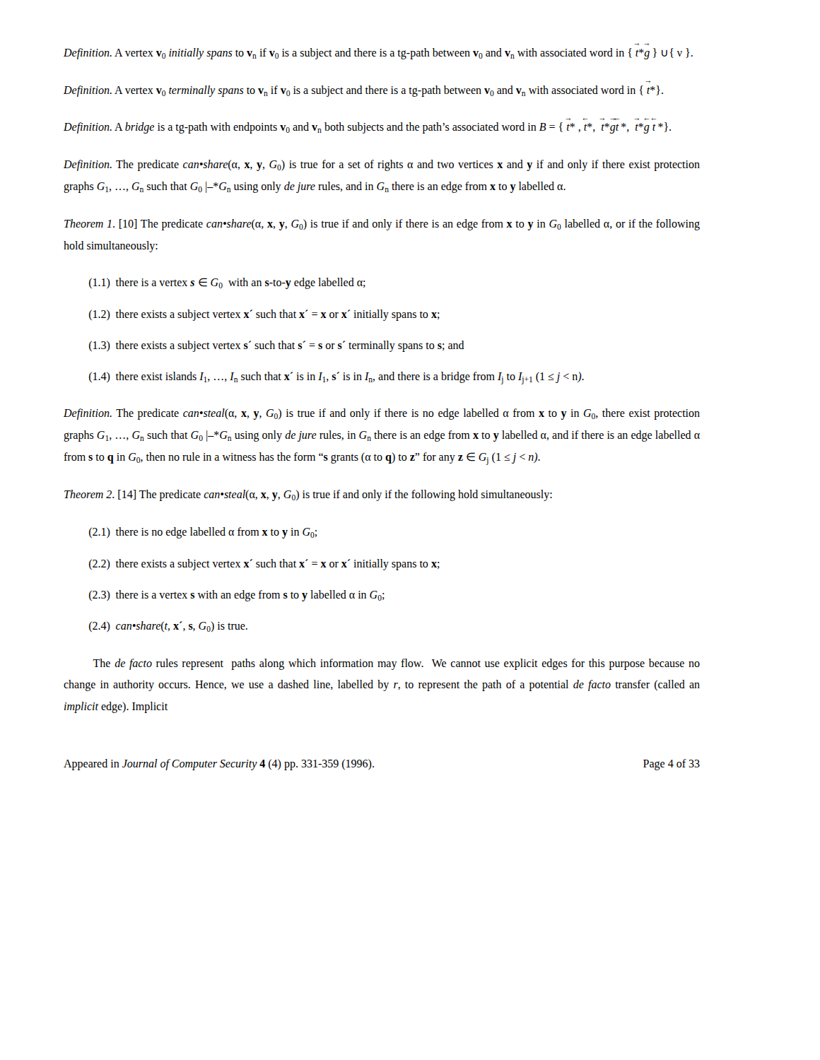Definition. A vertex v0 initially spans to vn if v0 is a subject and there is a tg-path between v0 and vn with associated word in { t*g } ∪{ ν }.
Definition. A vertex v0 terminally spans to vn if v0 is a subject and there is a tg-path between v0 and vn with associated word in { t*}.
Definition. A bridge is a tg-path with endpoints v0 and vn both subjects and the path’s associated word in B = { t* , t*, t*gt *, t*g t *}.
Definition. The predicate can•share(α, x, y, G0) is true for a set of rights α and two vertices x and y if and only if there exist protection graphs G1, …, Gn such that G0 |–*Gn using only de jure rules, and in Gn there is an edge from x to y labelled α.
Theorem 1. [10] The predicate can•share(α, x, y, G0) is true if and only if there is an edge from x to y in G0 labelled α, or if the following hold simultaneously:
(1.1) there is a vertex s ∈ G0 with an s-to-y edge labelled α;
(1.2) there exists a subject vertex x´ such that x´ = x or x´ initially spans to x;
(1.3) there exists a subject vertex s´ such that s´ = s or s´ terminally spans to s; and
(1.4) there exist islands I1, …, In such that x´ is in I1, s´ is in In, and there is a bridge from Ij to Ij+1 (1 ≤ j < n).
Definition. The predicate can•steal(α, x, y, G0) is true if and only if there is no edge labelled α from x to y in G0, there exist protection graphs G1, …, Gn such that G0 |–*Gn using only de jure rules, in Gn there is an edge from x to y labelled α, and if there is an edge labelled α from s to q in G0, then no rule in a witness has the form “s grants (α to q) to z” for any z ∈ Gj (1 ≤ j < n).
Theorem 2. [14] The predicate can•steal(α, x, y, G0) is true if and only if the following hold simultaneously:
(2.1) there is no edge labelled α from x to y in G0;
(2.2) there exists a subject vertex x´ such that x´ = x or x´ initially spans to x;
(2.3) there is a vertex s with an edge from s to y labelled α in G0;
(2.4) can•share(t, x´, s, G0) is true.
The de facto rules represent paths along which information may flow. We cannot use explicit edges for this purpose because no change in authority occurs. Hence, we use a dashed line, labelled by r, to represent the path of a potential de facto transfer (called an implicit edge). Implicit
Appeared in Journal of Computer Security 4 (4) pp. 331-359 (1996).
Page 4 of 33